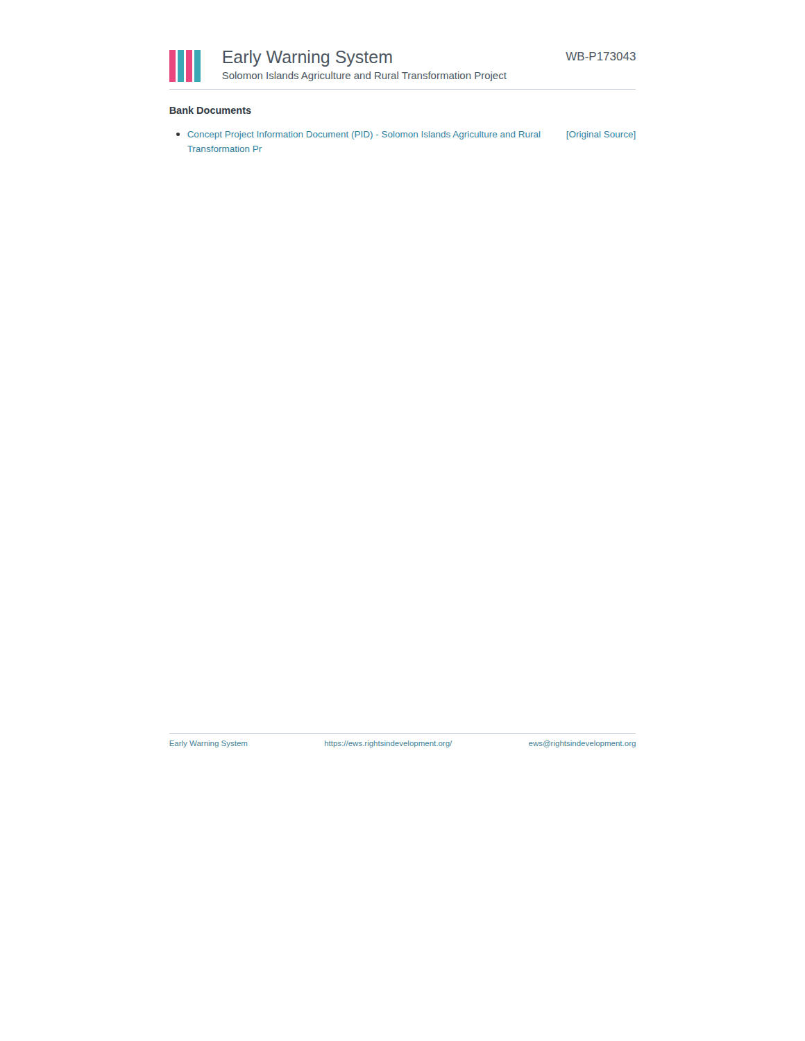Early Warning System
Solomon Islands Agriculture and Rural Transformation Project
WB-P173043
Bank Documents
Concept Project Information Document (PID) - Solomon Islands Agriculture and Rural Transformation Pr [Original Source]
Early Warning System
https://ews.rightsindevelopment.org/
ews@rightsindevelopment.org